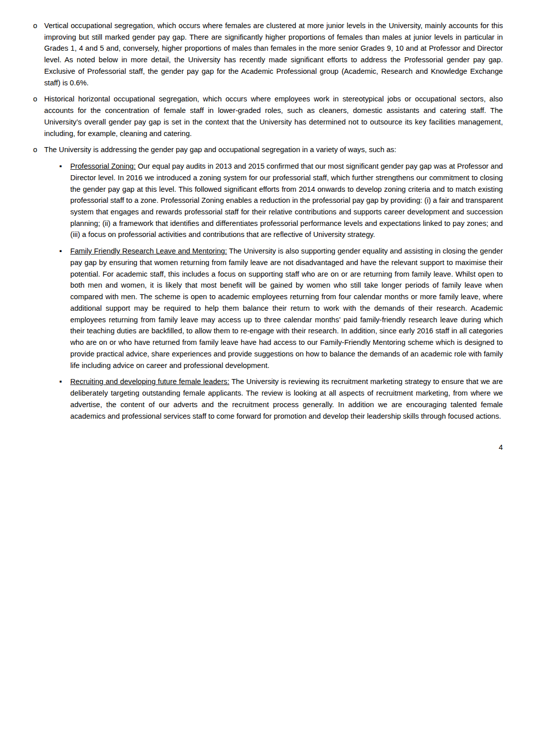Vertical occupational segregation, which occurs where females are clustered at more junior levels in the University, mainly accounts for this improving but still marked gender pay gap. There are significantly higher proportions of females than males at junior levels in particular in Grades 1, 4 and 5 and, conversely, higher proportions of males than females in the more senior Grades 9, 10 and at Professor and Director level. As noted below in more detail, the University has recently made significant efforts to address the Professorial gender pay gap. Exclusive of Professorial staff, the gender pay gap for the Academic Professional group (Academic, Research and Knowledge Exchange staff) is 0.6%.
Historical horizontal occupational segregation, which occurs where employees work in stereotypical jobs or occupational sectors, also accounts for the concentration of female staff in lower-graded roles, such as cleaners, domestic assistants and catering staff. The University’s overall gender pay gap is set in the context that the University has determined not to outsource its key facilities management, including, for example, cleaning and catering.
The University is addressing the gender pay gap and occupational segregation in a variety of ways, such as:
Professorial Zoning: Our equal pay audits in 2013 and 2015 confirmed that our most significant gender pay gap was at Professor and Director level. In 2016 we introduced a zoning system for our professorial staff, which further strengthens our commitment to closing the gender pay gap at this level. This followed significant efforts from 2014 onwards to develop zoning criteria and to match existing professorial staff to a zone. Professorial Zoning enables a reduction in the professorial pay gap by providing: (i) a fair and transparent system that engages and rewards professorial staff for their relative contributions and supports career development and succession planning; (ii) a framework that identifies and differentiates professorial performance levels and expectations linked to pay zones; and (iii) a focus on professorial activities and contributions that are reflective of University strategy.
Family Friendly Research Leave and Mentoring: The University is also supporting gender equality and assisting in closing the gender pay gap by ensuring that women returning from family leave are not disadvantaged and have the relevant support to maximise their potential. For academic staff, this includes a focus on supporting staff who are on or are returning from family leave. Whilst open to both men and women, it is likely that most benefit will be gained by women who still take longer periods of family leave when compared with men. The scheme is open to academic employees returning from four calendar months or more family leave, where additional support may be required to help them balance their return to work with the demands of their research. Academic employees returning from family leave may access up to three calendar months’ paid family-friendly research leave during which their teaching duties are backfilled, to allow them to re-engage with their research. In addition, since early 2016 staff in all categories who are on or who have returned from family leave have had access to our Family-Friendly Mentoring scheme which is designed to provide practical advice, share experiences and provide suggestions on how to balance the demands of an academic role with family life including advice on career and professional development.
Recruiting and developing future female leaders: The University is reviewing its recruitment marketing strategy to ensure that we are deliberately targeting outstanding female applicants. The review is looking at all aspects of recruitment marketing, from where we advertise, the content of our adverts and the recruitment process generally. In addition we are encouraging talented female academics and professional services staff to come forward for promotion and develop their leadership skills through focused actions.
4